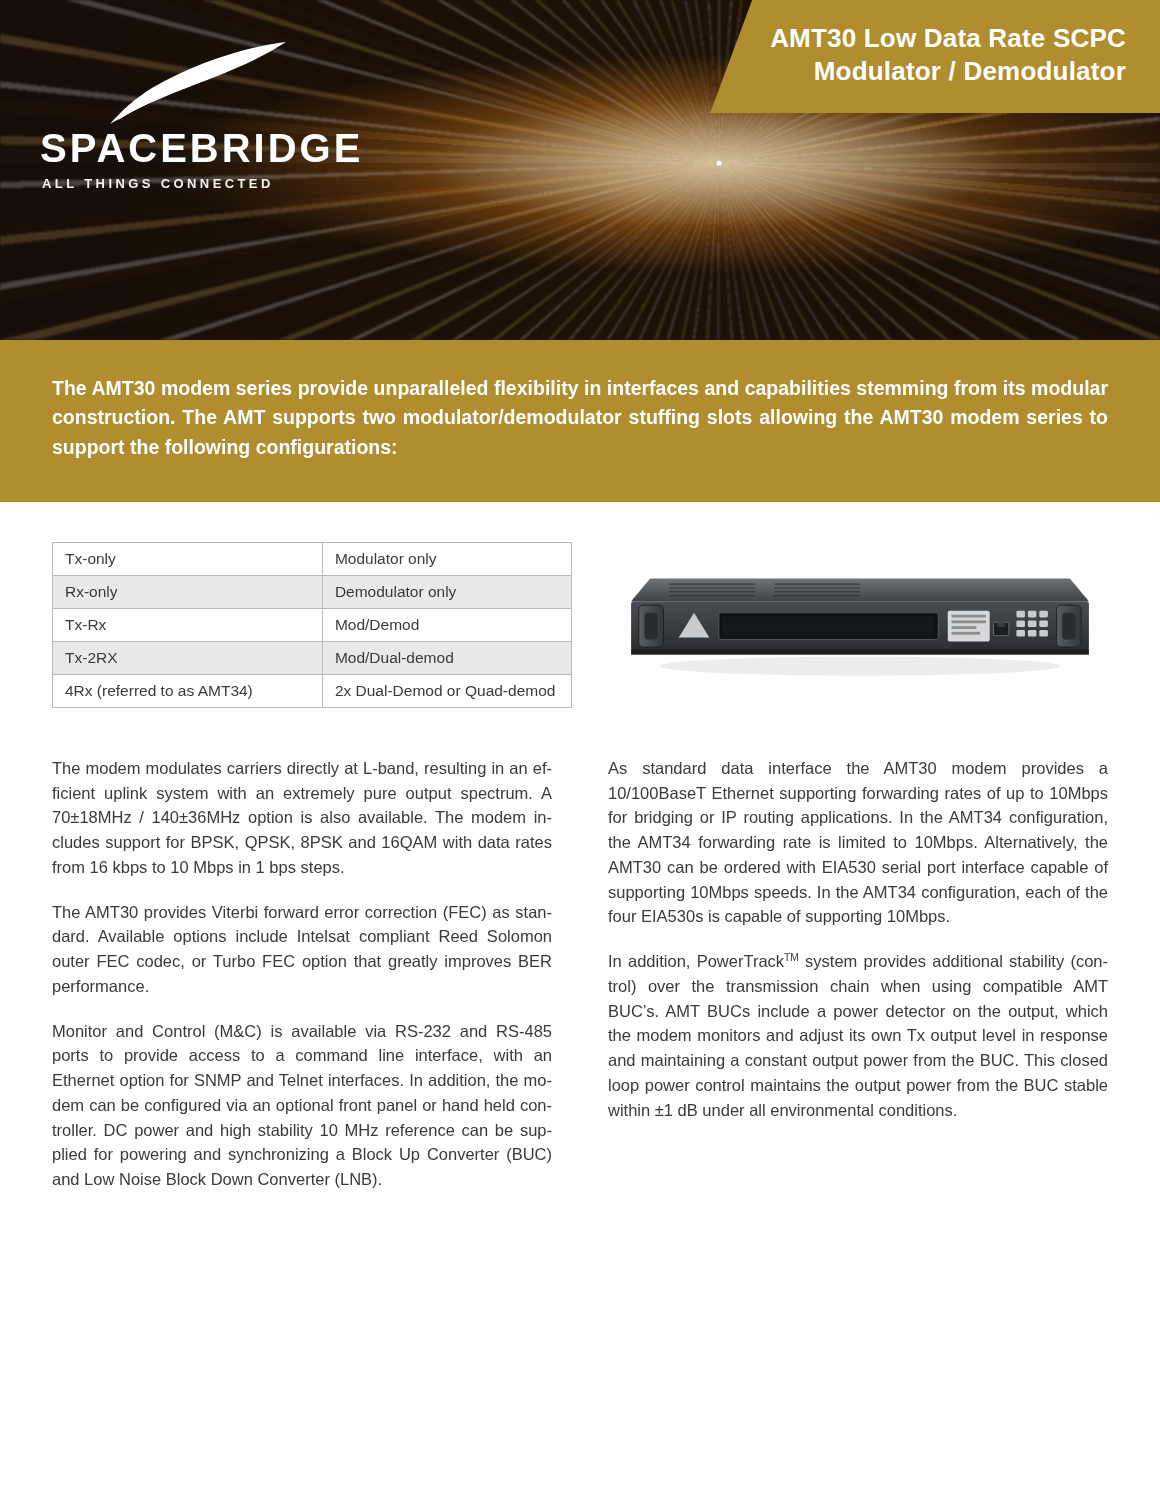AMT30 Low Data Rate SCPC Modulator / Demodulator
SPACEBRIDGE
ALL THINGS CONNECTED
The AMT30 modem series provide unparalleled flexibility in interfaces and capabilities stemming from its modular construction. The AMT supports two modulator/demodulator stuffing slots allowing the AMT30 modem series to support the following configurations:
| Tx-only | Modulator only |
| Rx-only | Demodulator only |
| Tx-Rx | Mod/Demod |
| Tx-2RX | Mod/Dual-demod |
| 4Rx (referred to as AMT34) | 2x Dual-Demod or Quad-demod |
The modem modulates carriers directly at L-band, resulting in an efficient uplink system with an extremely pure output spectrum. A 70±18MHz / 140±36MHz option is also available. The modem includes support for BPSK, QPSK, 8PSK and 16QAM with data rates from 16 kbps to 10 Mbps in 1 bps steps.
The AMT30 provides Viterbi forward error correction (FEC) as standard. Available options include Intelsat compliant Reed Solomon outer FEC codec, or Turbo FEC option that greatly improves BER performance.
Monitor and Control (M&C) is available via RS-232 and RS-485 ports to provide access to a command line interface, with an Ethernet option for SNMP and Telnet interfaces. In addition, the modem can be configured via an optional front panel or hand held controller. DC power and high stability 10 MHz reference can be supplied for powering and synchronizing a Block Up Converter (BUC) and Low Noise Block Down Converter (LNB).
As standard data interface the AMT30 modem provides a 10/100BaseT Ethernet supporting forwarding rates of up to 10Mbps for bridging or IP routing applications. In the AMT34 configuration, the AMT34 forwarding rate is limited to 10Mbps. Alternatively, the AMT30 can be ordered with EIA530 serial port interface capable of supporting 10Mbps speeds. In the AMT34 configuration, each of the four EIA530s is capable of supporting 10Mbps.
In addition, PowerTrackTM system provides additional stability (control) over the transmission chain when using compatible AMT BUC’s. AMT BUCs include a power detector on the output, which the modem monitors and adjust its own Tx output level in response and maintaining a constant output power from the BUC. This closed loop power control maintains the output power from the BUC stable within ±1 dB under all environmental conditions.